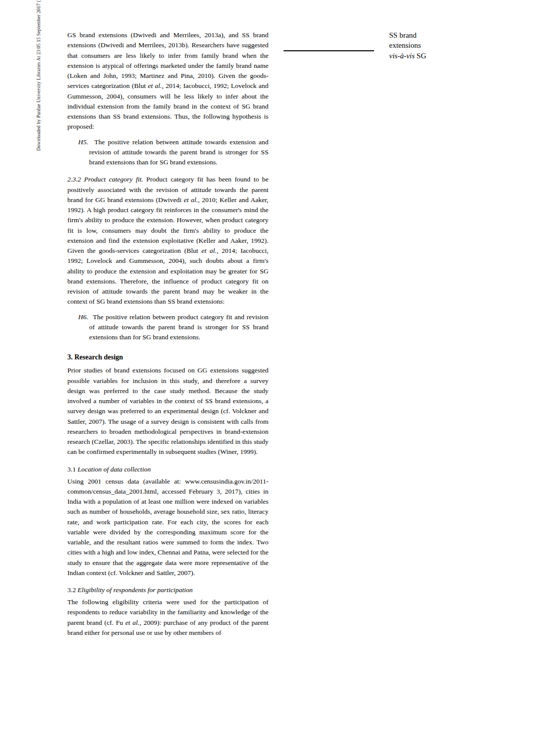Downloaded by Purdue University Libraries At 23:05 15 September 2017 (PT)
SS brand
extensions
vis-à-vis SG
GS brand extensions (Dwivedi and Merrilees, 2013a), and SS brand extensions (Dwivedi and Merrilees, 2013b). Researchers have suggested that consumers are less likely to infer from family brand when the extension is atypical of offerings marketed under the family brand name (Loken and John, 1993; Martinez and Pina, 2010). Given the goods-services categorization (Blut et al., 2014; Iacobucci, 1992; Lovelock and Gummesson, 2004), consumers will be less likely to infer about the individual extension from the family brand in the context of SG brand extensions than SS brand extensions. Thus, the following hypothesis is proposed:
H5. The positive relation between attitude towards extension and revision of attitude towards the parent brand is stronger for SS brand extensions than for SG brand extensions.
2.3.2 Product category fit. Product category fit has been found to be positively associated with the revision of attitude towards the parent brand for GG brand extensions (Dwivedi et al., 2010; Keller and Aaker, 1992). A high product category fit reinforces in the consumer's mind the firm's ability to produce the extension. However, when product category fit is low, consumers may doubt the firm's ability to produce the extension and find the extension exploitative (Keller and Aaker, 1992). Given the goods-services categorization (Blut et al., 2014; Iacobucci, 1992; Lovelock and Gummesson, 2004), such doubts about a firm's ability to produce the extension and exploitation may be greater for SG brand extensions. Therefore, the influence of product category fit on revision of attitude towards the parent brand may be weaker in the context of SG brand extensions than SS brand extensions:
H6. The positive relation between product category fit and revision of attitude towards the parent brand is stronger for SS brand extensions than for SG brand extensions.
3. Research design
Prior studies of brand extensions focused on GG extensions suggested possible variables for inclusion in this study, and therefore a survey design was preferred to the case study method. Because the study involved a number of variables in the context of SS brand extensions, a survey design was preferred to an experimental design (cf. Volckner and Sattler, 2007). The usage of a survey design is consistent with calls from researchers to broaden methodological perspectives in brand-extension research (Czellar, 2003). The specific relationships identified in this study can be confirmed experimentally in subsequent studies (Winer, 1999).
3.1 Location of data collection
Using 2001 census data (available at: www.censusindia.gov.in/2011-common/census_data_2001.html, accessed February 3, 2017), cities in India with a population of at least one million were indexed on variables such as number of households, average household size, sex ratio, literacy rate, and work participation rate. For each city, the scores for each variable were divided by the corresponding maximum score for the variable, and the resultant ratios were summed to form the index. Two cities with a high and low index, Chennai and Patna, were selected for the study to ensure that the aggregate data were more representative of the Indian context (cf. Volckner and Sattler, 2007).
3.2 Eligibility of respondents for participation
The following eligibility criteria were used for the participation of respondents to reduce variability in the familiarity and knowledge of the parent brand (cf. Fu et al., 2009): purchase of any product of the parent brand either for personal use or use by other members of